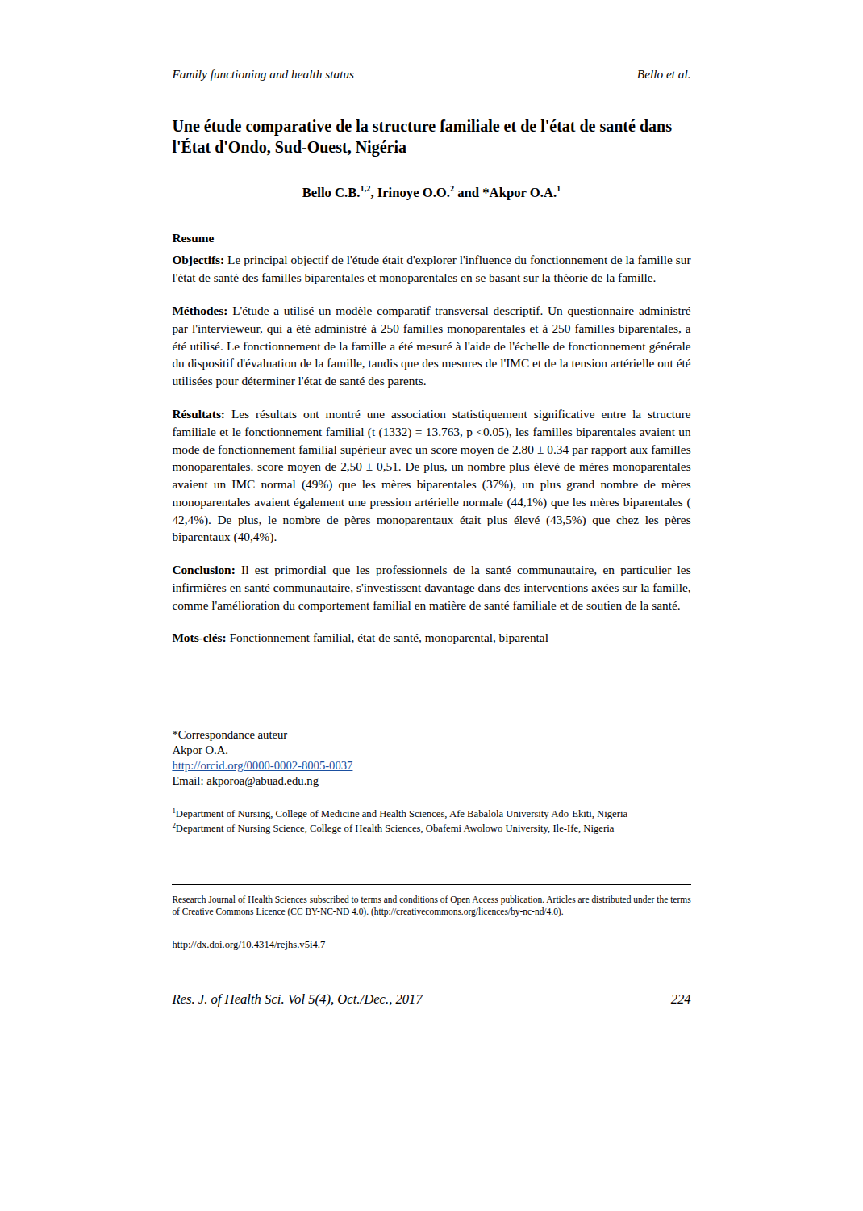Family functioning and health status Bello et al.
Une étude comparative de la structure familiale et de l'état de santé dans l'État d'Ondo, Sud-Ouest, Nigéria
Bello C.B.1,2, Irinoye O.O.2 and *Akpor O.A.1
Resume
Objectifs: Le principal objectif de l'étude était d'explorer l'influence du fonctionnement de la famille sur l'état de santé des familles biparentales et monoparentales en se basant sur la théorie de la famille.
Méthodes: L'étude a utilisé un modèle comparatif transversal descriptif. Un questionnaire administré par l'intervieweur, qui a été administré à 250 familles monoparentales et à 250 familles biparentales, a été utilisé. Le fonctionnement de la famille a été mesuré à l'aide de l'échelle de fonctionnement générale du dispositif d'évaluation de la famille, tandis que des mesures de l'IMC et de la tension artérielle ont été utilisées pour déterminer l'état de santé des parents.
Résultats: Les résultats ont montré une association statistiquement significative entre la structure familiale et le fonctionnement familial (t (1332) = 13.763, p <0.05), les familles biparentales avaient un mode de fonctionnement familial supérieur avec un score moyen de 2.80 ± 0.34 par rapport aux familles monoparentales. score moyen de 2,50 ± 0,51. De plus, un nombre plus élevé de mères monoparentales avaient un IMC normal (49%) que les mères biparentales (37%), un plus grand nombre de mères monoparentales avaient également une pression artérielle normale (44,1%) que les mères biparentales ( 42,4%). De plus, le nombre de pères monoparentaux était plus élevé (43,5%) que chez les pères biparentaux (40,4%).
Conclusion: Il est primordial que les professionnels de la santé communautaire, en particulier les infirmières en santé communautaire, s'investissent davantage dans des interventions axées sur la famille, comme l'amélioration du comportement familial en matière de santé familiale et de soutien de la santé.
Mots-clés: Fonctionnement familial, état de santé, monoparental, biparental
*Correspondance auteur
Akpor O.A.
http://orcid.org/0000-0002-8005-0037
Email: akporoa@abuad.edu.ng
1Department of Nursing, College of Medicine and Health Sciences, Afe Babalola University Ado-Ekiti, Nigeria
2Department of Nursing Science, College of Health Sciences, Obafemi Awolowo University, Ile-Ife, Nigeria
Research Journal of Health Sciences subscribed to terms and conditions of Open Access publication. Articles are distributed under the terms of Creative Commons Licence (CC BY-NC-ND 4.0). (http://creativecommons.org/licences/by-nc-nd/4.0).
http://dx.doi.org/10.4314/rejhs.v5i4.7
Res. J. of Health Sci. Vol 5(4), Oct./Dec., 2017 224